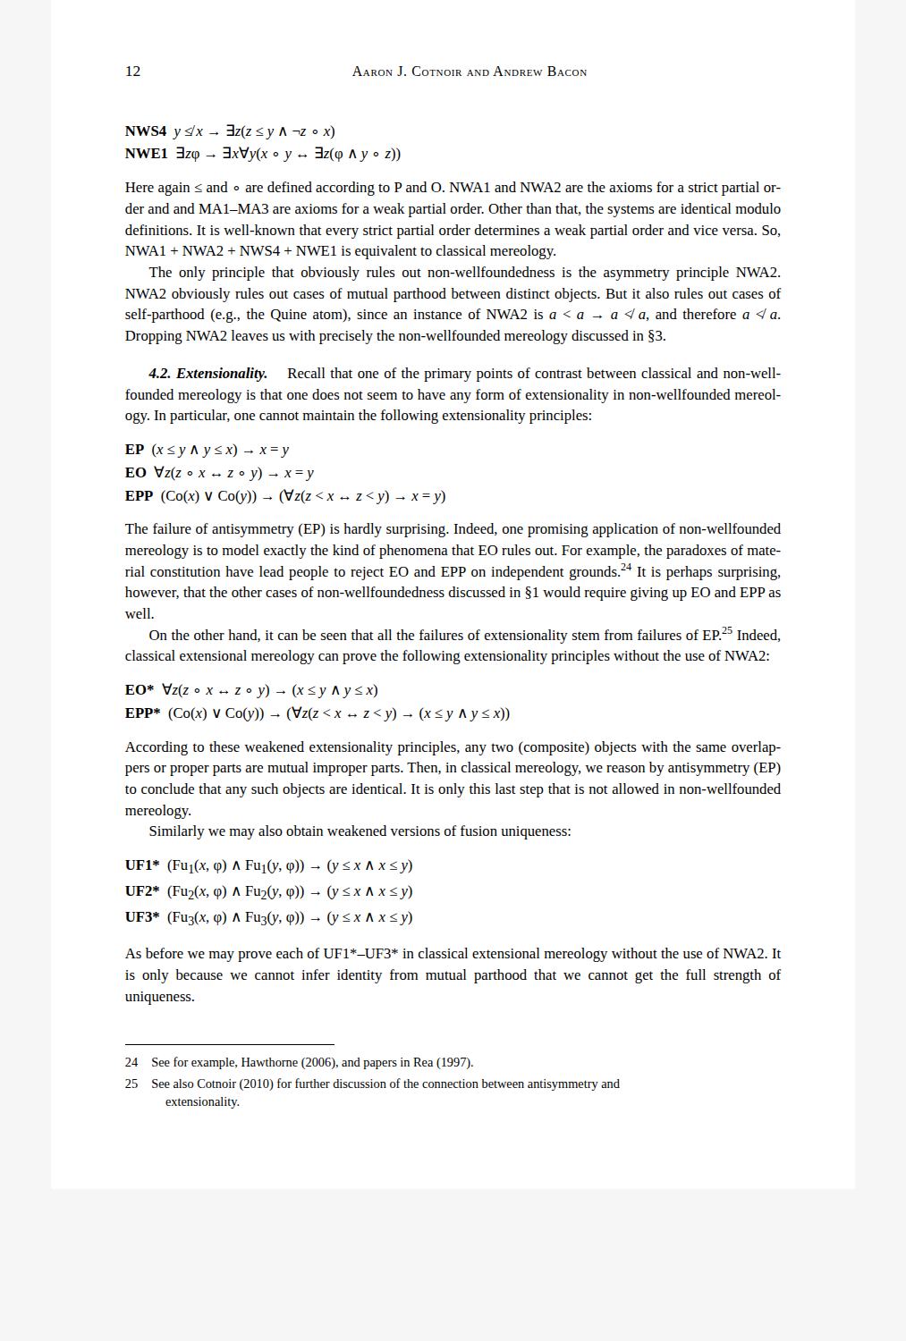12 Aaron J. Cotnoir and Andrew Bacon
NWS4 y ≰ x → ∃z(z ≤ y ∧ ¬z ∘ x)
NWE1 ∃zφ → ∃x∀y(x ∘ y ↔ ∃z(φ ∧ y ∘ z))
Here again ≤ and ∘ are defined according to P and O. NWA1 and NWA2 are the axioms for a strict partial order and and MA1–MA3 are axioms for a weak partial order. Other than that, the systems are identical modulo definitions. It is well-known that every strict partial order determines a weak partial order and vice versa. So, NWA1 + NWA2 + NWS4 + NWE1 is equivalent to classical mereology.
The only principle that obviously rules out non-wellfoundedness is the asymmetry principle NWA2. NWA2 obviously rules out cases of mutual parthood between distinct objects. But it also rules out cases of self-parthood (e.g., the Quine atom), since an instance of NWA2 is a < a → a ≮ a, and therefore a ≮ a. Dropping NWA2 leaves us with precisely the non-wellfounded mereology discussed in §3.
4.2. Extensionality. Recall that one of the primary points of contrast between classical and non-wellfounded mereology is that one does not seem to have any form of extensionality in non-wellfounded mereology. In particular, one cannot maintain the following extensionality principles:
EP (x ≤ y ∧ y ≤ x) → x = y
EO ∀z(z ∘ x ↔ z ∘ y) → x = y
EPP (Co(x) ∨ Co(y)) → (∀z(z < x ↔ z < y) → x = y)
The failure of antisymmetry (EP) is hardly surprising. Indeed, one promising application of non-wellfounded mereology is to model exactly the kind of phenomena that EO rules out. For example, the paradoxes of material constitution have lead people to reject EO and EPP on independent grounds.24 It is perhaps surprising, however, that the other cases of non-wellfoundedness discussed in §1 would require giving up EO and EPP as well.
On the other hand, it can be seen that all the failures of extensionality stem from failures of EP.25 Indeed, classical extensional mereology can prove the following extensionality principles without the use of NWA2:
EO* ∀z(z ∘ x ↔ z ∘ y) → (x ≤ y ∧ y ≤ x)
EPP* (Co(x) ∨ Co(y)) → (∀z(z < x ↔ z < y) → (x ≤ y ∧ y ≤ x))
According to these weakened extensionality principles, any two (composite) objects with the same overlappers or proper parts are mutual improper parts. Then, in classical mereology, we reason by antisymmetry (EP) to conclude that any such objects are identical. It is only this last step that is not allowed in non-wellfounded mereology.
Similarly we may also obtain weakened versions of fusion uniqueness:
UF1* (Fu1(x, φ) ∧ Fu1(y, φ)) → (y ≤ x ∧ x ≤ y)
UF2* (Fu2(x, φ) ∧ Fu2(y, φ)) → (y ≤ x ∧ x ≤ y)
UF3* (Fu3(x, φ) ∧ Fu3(y, φ)) → (y ≤ x ∧ x ≤ y)
As before we may prove each of UF1*–UF3* in classical extensional mereology without the use of NWA2. It is only because we cannot infer identity from mutual parthood that we cannot get the full strength of uniqueness.
24 See for example, Hawthorne (2006), and papers in Rea (1997).
25 See also Cotnoir (2010) for further discussion of the connection between antisymmetry andextensionality.